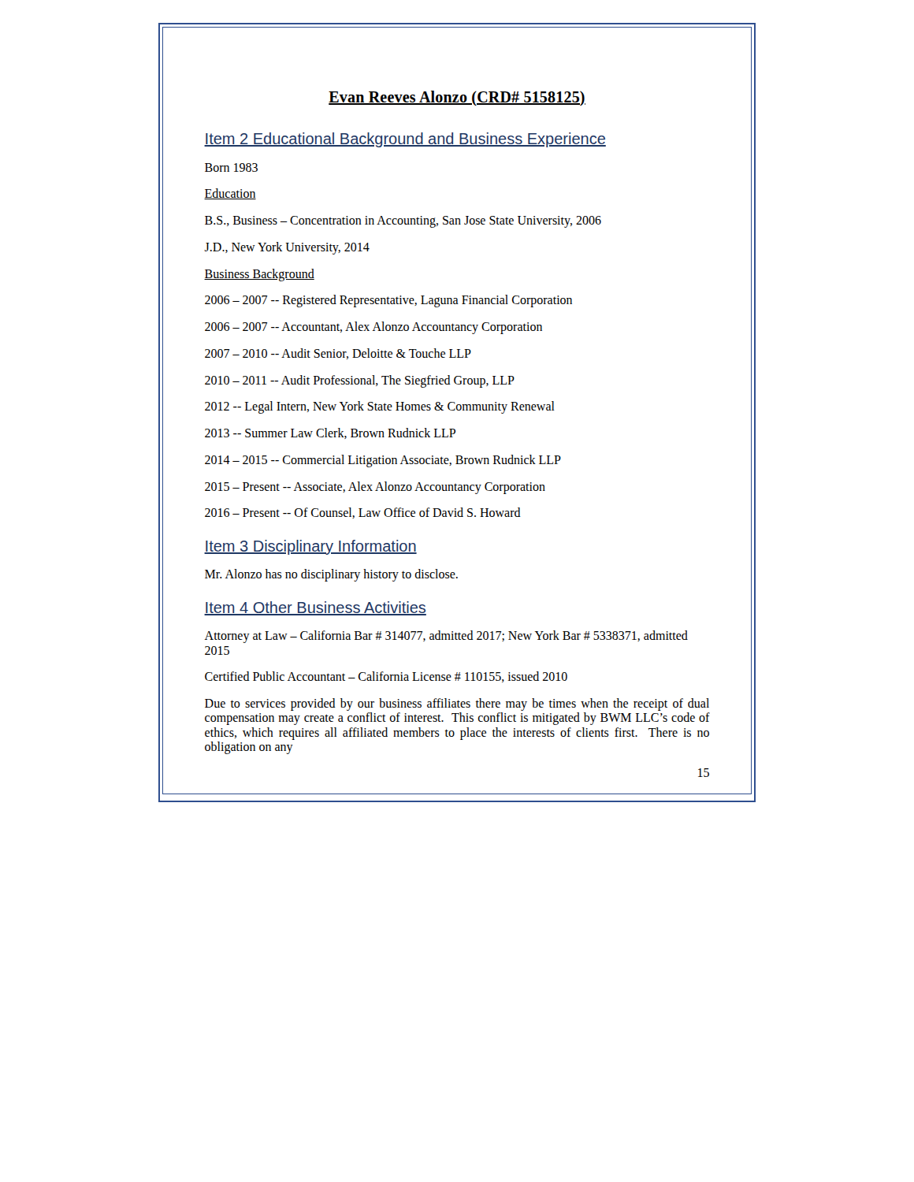Evan Reeves Alonzo (CRD# 5158125)
Item 2 Educational Background and Business Experience
Born 1983
Education
B.S., Business – Concentration in Accounting, San Jose State University, 2006
J.D., New York University, 2014
Business Background
2006 – 2007 -- Registered Representative, Laguna Financial Corporation
2006 – 2007 -- Accountant, Alex Alonzo Accountancy Corporation
2007 – 2010 -- Audit Senior, Deloitte & Touche LLP
2010 – 2011 -- Audit Professional, The Siegfried Group, LLP
2012 -- Legal Intern, New York State Homes & Community Renewal
2013 -- Summer Law Clerk, Brown Rudnick LLP
2014 – 2015 -- Commercial Litigation Associate, Brown Rudnick LLP
2015 – Present -- Associate, Alex Alonzo Accountancy Corporation
2016 – Present -- Of Counsel, Law Office of David S. Howard
Item 3 Disciplinary Information
Mr. Alonzo has no disciplinary history to disclose.
Item 4 Other Business Activities
Attorney at Law – California Bar # 314077, admitted 2017; New York Bar # 5338371, admitted 2015
Certified Public Accountant – California License # 110155, issued 2010
Due to services provided by our business affiliates there may be times when the receipt of dual compensation may create a conflict of interest. This conflict is mitigated by BWM LLC’s code of ethics, which requires all affiliated members to place the interests of clients first. There is no obligation on any
15